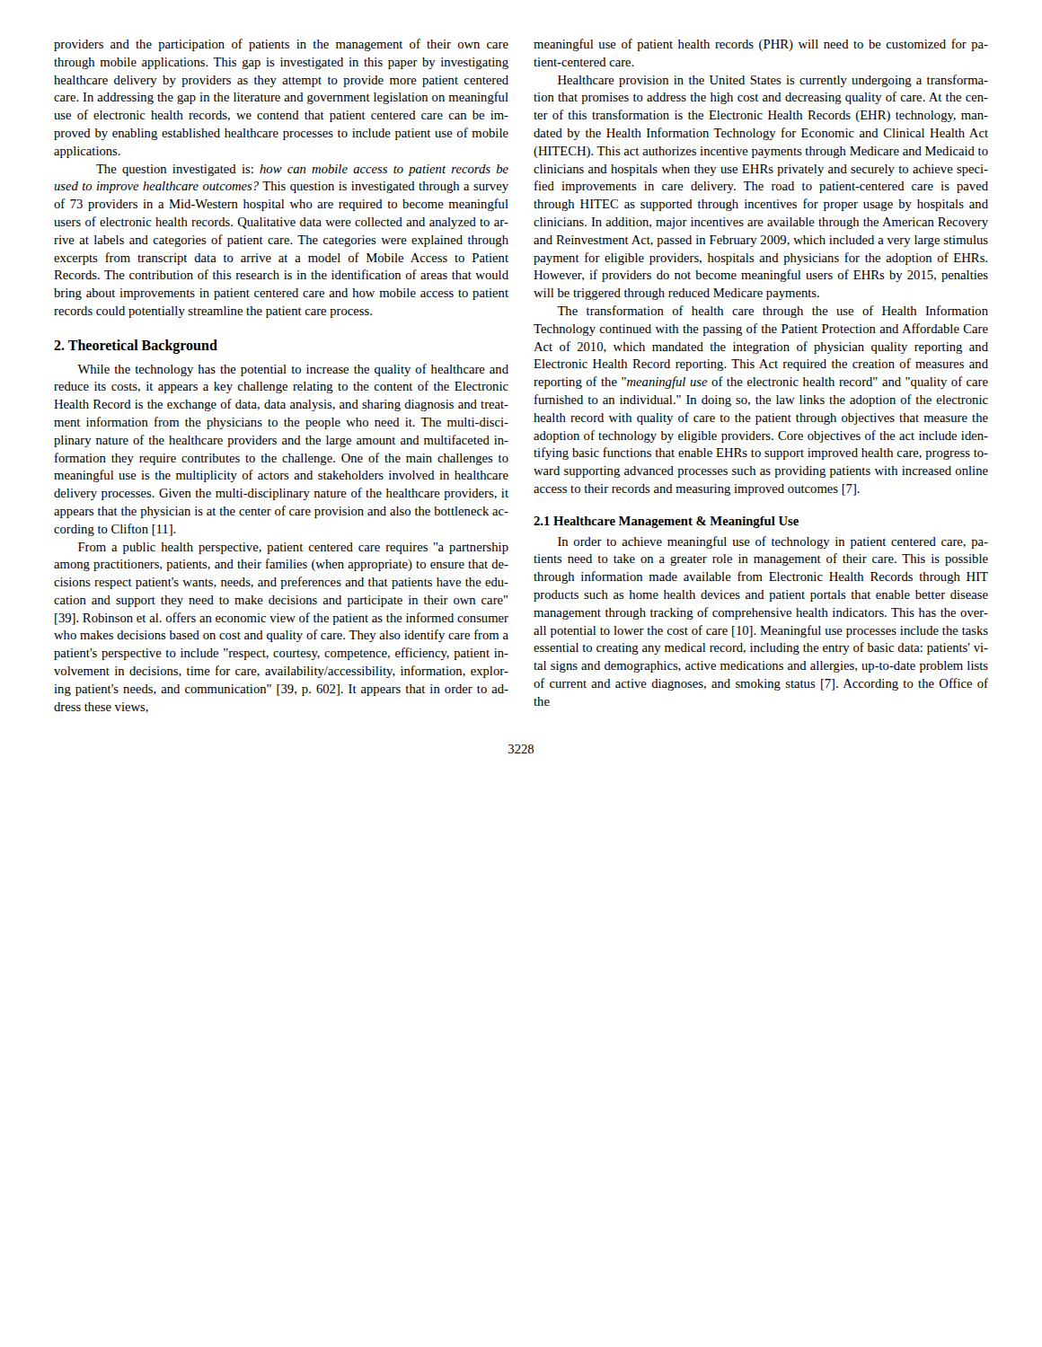providers and the participation of patients in the management of their own care through mobile applications. This gap is investigated in this paper by investigating healthcare delivery by providers as they attempt to provide more patient centered care. In addressing the gap in the literature and government legislation on meaningful use of electronic health records, we contend that patient centered care can be improved by enabling established healthcare processes to include patient use of mobile applications.
The question investigated is: how can mobile access to patient records be used to improve healthcare outcomes? This question is investigated through a survey of 73 providers in a Mid-Western hospital who are required to become meaningful users of electronic health records. Qualitative data were collected and analyzed to arrive at labels and categories of patient care. The categories were explained through excerpts from transcript data to arrive at a model of Mobile Access to Patient Records. The contribution of this research is in the identification of areas that would bring about improvements in patient centered care and how mobile access to patient records could potentially streamline the patient care process.
2. Theoretical Background
While the technology has the potential to increase the quality of healthcare and reduce its costs, it appears a key challenge relating to the content of the Electronic Health Record is the exchange of data, data analysis, and sharing diagnosis and treatment information from the physicians to the people who need it. The multi-disciplinary nature of the healthcare providers and the large amount and multifaceted information they require contributes to the challenge. One of the main challenges to meaningful use is the multiplicity of actors and stakeholders involved in healthcare delivery processes. Given the multi-disciplinary nature of the healthcare providers, it appears that the physician is at the center of care provision and also the bottleneck according to Clifton [11].
From a public health perspective, patient centered care requires ''a partnership among practitioners, patients, and their families (when appropriate) to ensure that decisions respect patient's wants, needs, and preferences and that patients have the education and support they need to make decisions and participate in their own care" [39]. Robinson et al. offers an economic view of the patient as the informed consumer who makes decisions based on cost and quality of care. They also identify care from a patient's perspective to include "respect, courtesy, competence, efficiency, patient involvement in decisions, time for care, availability/accessibility, information, exploring patient's needs, and communication" [39, p. 602]. It appears that in order to address these views,
meaningful use of patient health records (PHR) will need to be customized for patient-centered care.
Healthcare provision in the United States is currently undergoing a transformation that promises to address the high cost and decreasing quality of care. At the center of this transformation is the Electronic Health Records (EHR) technology, mandated by the Health Information Technology for Economic and Clinical Health Act (HITECH). This act authorizes incentive payments through Medicare and Medicaid to clinicians and hospitals when they use EHRs privately and securely to achieve specified improvements in care delivery. The road to patient-centered care is paved through HITEC as supported through incentives for proper usage by hospitals and clinicians. In addition, major incentives are available through the American Recovery and Reinvestment Act, passed in February 2009, which included a very large stimulus payment for eligible providers, hospitals and physicians for the adoption of EHRs. However, if providers do not become meaningful users of EHRs by 2015, penalties will be triggered through reduced Medicare payments.
The transformation of health care through the use of Health Information Technology continued with the passing of the Patient Protection and Affordable Care Act of 2010, which mandated the integration of physician quality reporting and Electronic Health Record reporting. This Act required the creation of measures and reporting of the "meaningful use of the electronic health record" and "quality of care furnished to an individual." In doing so, the law links the adoption of the electronic health record with quality of care to the patient through objectives that measure the adoption of technology by eligible providers. Core objectives of the act include identifying basic functions that enable EHRs to support improved health care, progress toward supporting advanced processes such as providing patients with increased online access to their records and measuring improved outcomes [7].
2.1 Healthcare Management & Meaningful Use
In order to achieve meaningful use of technology in patient centered care, patients need to take on a greater role in management of their care. This is possible through information made available from Electronic Health Records through HIT products such as home health devices and patient portals that enable better disease management through tracking of comprehensive health indicators. This has the overall potential to lower the cost of care [10]. Meaningful use processes include the tasks essential to creating any medical record, including the entry of basic data: patients' vital signs and demographics, active medications and allergies, up-to-date problem lists of current and active diagnoses, and smoking status [7]. According to the Office of the
3228